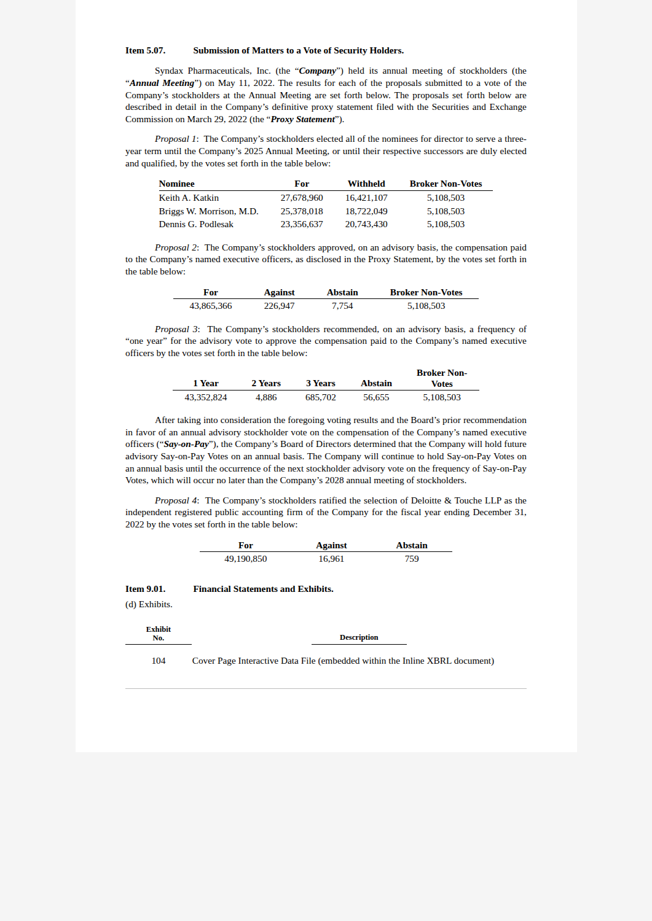Item 5.07. Submission of Matters to a Vote of Security Holders.
Syndax Pharmaceuticals, Inc. (the “Company”) held its annual meeting of stockholders (the “Annual Meeting”) on May 11, 2022. The results for each of the proposals submitted to a vote of the Company’s stockholders at the Annual Meeting are set forth below. The proposals set forth below are described in detail in the Company’s definitive proxy statement filed with the Securities and Exchange Commission on March 29, 2022 (the “Proxy Statement”).
Proposal 1: The Company’s stockholders elected all of the nominees for director to serve a three-year term until the Company’s 2025 Annual Meeting, or until their respective successors are duly elected and qualified, by the votes set forth in the table below:
| Nominee | For | Withheld | Broker Non-Votes |
| --- | --- | --- | --- |
| Keith A. Katkin | 27,678,960 | 16,421,107 | 5,108,503 |
| Briggs W. Morrison, M.D. | 25,378,018 | 18,722,049 | 5,108,503 |
| Dennis G. Podlesak | 23,356,637 | 20,743,430 | 5,108,503 |
Proposal 2: The Company’s stockholders approved, on an advisory basis, the compensation paid to the Company’s named executive officers, as disclosed in the Proxy Statement, by the votes set forth in the table below:
| For | Against | Abstain | Broker Non-Votes |
| --- | --- | --- | --- |
| 43,865,366 | 226,947 | 7,754 | 5,108,503 |
Proposal 3: The Company’s stockholders recommended, on an advisory basis, a frequency of “one year” for the advisory vote to approve the compensation paid to the Company’s named executive officers by the votes set forth in the table below:
| 1 Year | 2 Years | 3 Years | Abstain | Broker Non- Votes |
| --- | --- | --- | --- | --- |
| 43,352,824 | 4,886 | 685,702 | 56,655 | 5,108,503 |
After taking into consideration the foregoing voting results and the Board’s prior recommendation in favor of an annual advisory stockholder vote on the compensation of the Company’s named executive officers (“Say-on-Pay”), the Company’s Board of Directors determined that the Company will hold future advisory Say-on-Pay Votes on an annual basis. The Company will continue to hold Say-on-Pay Votes on an annual basis until the occurrence of the next stockholder advisory vote on the frequency of Say-on-Pay Votes, which will occur no later than the Company’s 2028 annual meeting of stockholders.
Proposal 4: The Company’s stockholders ratified the selection of Deloitte & Touche LLP as the independent registered public accounting firm of the Company for the fiscal year ending December 31, 2022 by the votes set forth in the table below:
| For | Against | Abstain |
| --- | --- | --- |
| 49,190,850 | 16,961 | 759 |
Item 9.01. Financial Statements and Exhibits.
(d) Exhibits.
| Exhibit No. | | Description | |
| --- | --- | --- | --- |
| 104 | Cover Page Interactive Data File (embedded within the Inline XBRL document) |